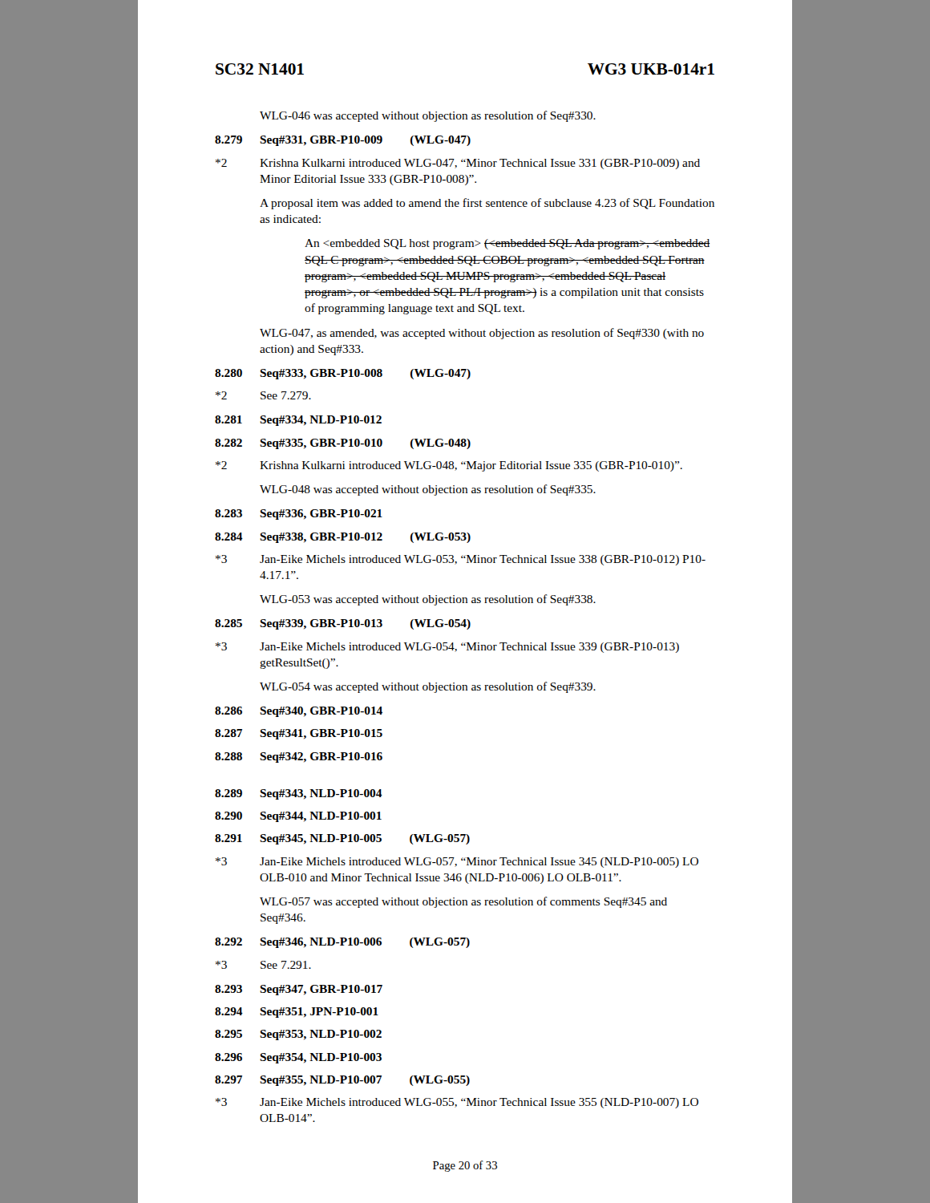SC32 N1401 WG3 UKB-014r1
WLG-046 was accepted without objection as resolution of Seq#330.
8.279 Seq#331, GBR-P10-009(WLG-047)
*2 Krishna Kulkarni introduced WLG-047, “Minor Technical Issue 331 (GBR-P10-009) and Minor Editorial Issue 333 (GBR-P10-008)”.
A proposal item was added to amend the first sentence of subclause 4.23 of SQL Foundation as indicated:
An <embedded SQL host program> (<embedded SQL Ada program>, <embedded SQL C program>, <embedded SQL COBOL program>, <embedded SQL Fortran program>, <embedded SQL MUMPS program>, <embedded SQL Pascal program>, or <embedded SQL PL/I program>) is a compilation unit that consists of programming language text and SQL text.
WLG-047, as amended, was accepted without objection as resolution of Seq#330 (with no action) and Seq#333.
8.280 Seq#333, GBR-P10-008(WLG-047)
*2 See 7.279.
8.281 Seq#334, NLD-P10-012
8.282 Seq#335, GBR-P10-010(WLG-048)
*2 Krishna Kulkarni introduced WLG-048, “Major Editorial Issue 335 (GBR-P10-010)”.
WLG-048 was accepted without objection as resolution of Seq#335.
8.283 Seq#336, GBR-P10-021
8.284 Seq#338, GBR-P10-012(WLG-053)
*3 Jan-Eike Michels introduced WLG-053, “Minor Technical Issue 338 (GBR-P10-012) P10-4.17.1”.
WLG-053 was accepted without objection as resolution of Seq#338.
8.285 Seq#339, GBR-P10-013(WLG-054)
*3 Jan-Eike Michels introduced WLG-054, “Minor Technical Issue 339 (GBR-P10-013) getResultSet()”.
WLG-054 was accepted without objection as resolution of Seq#339.
8.286 Seq#340, GBR-P10-014
8.287 Seq#341, GBR-P10-015
8.288 Seq#342, GBR-P10-016
8.289 Seq#343, NLD-P10-004
8.290 Seq#344, NLD-P10-001
8.291 Seq#345, NLD-P10-005(WLG-057)
*3 Jan-Eike Michels introduced WLG-057, “Minor Technical Issue 345 (NLD-P10-005) LO OLB-010 and Minor Technical Issue 346 (NLD-P10-006) LO OLB-011”.
WLG-057 was accepted without objection as resolution of comments Seq#345 and Seq#346.
8.292 Seq#346, NLD-P10-006(WLG-057)
*3 See 7.291.
8.293 Seq#347, GBR-P10-017
8.294 Seq#351, JPN-P10-001
8.295 Seq#353, NLD-P10-002
8.296 Seq#354, NLD-P10-003
8.297 Seq#355, NLD-P10-007(WLG-055)
*3 Jan-Eike Michels introduced WLG-055, “Minor Technical Issue 355 (NLD-P10-007) LO OLB-014”.
Page 20 of 33